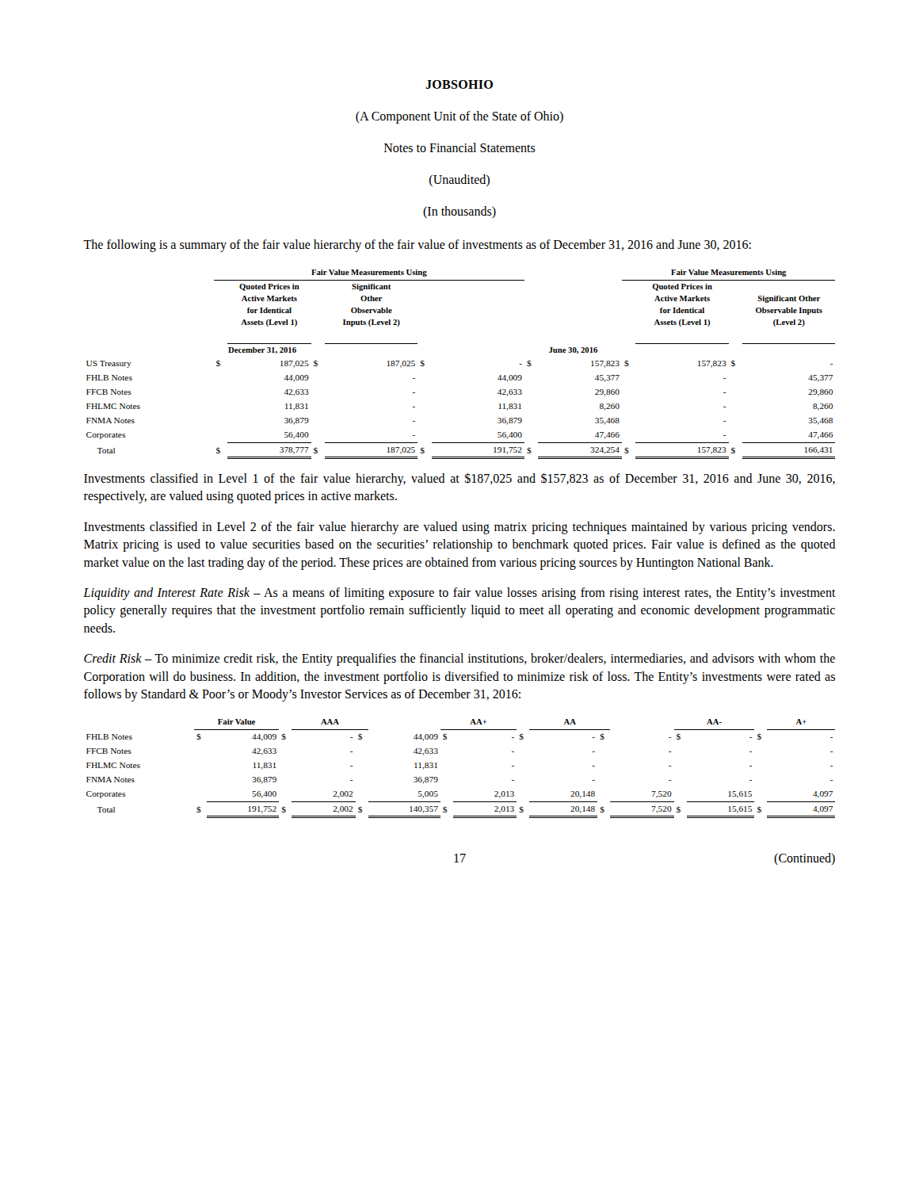JOBSOHIO
(A Component Unit of the State of Ohio)
Notes to Financial Statements
(Unaudited)
(In thousands)
The following is a summary of the fair value hierarchy of the fair value of investments as of December 31, 2016 and June 30, 2016:
| | Fair Value Measurements Using | | | Fair Value Measurements Using |
| | | Quoted Prices in Active Markets for Identical Assets (Level 1) | | Significant Other Observable Inputs (Level 2) | | | | | | Quoted Prices in Active Markets for Identical Assets (Level 1) | | Significant Other Observable Inputs (Level 2) |
| | December 31, 2016 | | | | | June 30, 2016 | | | | |
| US Treasury | $ | 187,025 | $ | 187,025 | $ | - | $ | 157,823 | $ | 157,823 | $ | - |
| FHLB Notes | | 44,009 | | - | | 44,009 | | 45,377 | | - | | 45,377 |
| FFCB Notes | | 42,633 | | - | | 42,633 | | 29,860 | | - | | 29,860 |
| FHLMC Notes | | 11,831 | | - | | 11,831 | | 8,260 | | - | | 8,260 |
| FNMA Notes | | 36,879 | | - | | 36,879 | | 35,468 | | - | | 35,468 |
| Corporates | | 56,400 | | - | | 56,400 | | 47,466 | | - | | 47,466 |
| Total | $ | 378,777 | $ | 187,025 | $ | 191,752 | $ | 324,254 | $ | 157,823 | $ | 166,431 |
Investments classified in Level 1 of the fair value hierarchy, valued at $187,025 and $157,823 as of December 31, 2016 and June 30, 2016, respectively, are valued using quoted prices in active markets.
Investments classified in Level 2 of the fair value hierarchy are valued using matrix pricing techniques maintained by various pricing vendors. Matrix pricing is used to value securities based on the securities’ relationship to benchmark quoted prices. Fair value is defined as the quoted market value on the last trading day of the period. These prices are obtained from various pricing sources by Huntington National Bank.
Liquidity and Interest Rate Risk – As a means of limiting exposure to fair value losses arising from rising interest rates, the Entity’s investment policy generally requires that the investment portfolio remain sufficiently liquid to meet all operating and economic development programmatic needs.
Credit Risk – To minimize credit risk, the Entity prequalifies the financial institutions, broker/dealers, intermediaries, and advisors with whom the Corporation will do business. In addition, the investment portfolio is diversified to minimize risk of loss. The Entity’s investments were rated as follows by Standard & Poor’s or Moody’s Investor Services as of December 31, 2016:
| | Fair Value | | AAA | | AA+ | | AA | | AA- | | A+ |
| FHLB Notes | $ | 44,009 | $ | - | $ | 44,009 | $ | - | $ | - | $ | - | $ | - | $ | - |
| FFCB Notes | | 42,633 | | - | | 42,633 | | - | | - | | - | | - | | - |
| FHLMC Notes | | 11,831 | | - | | 11,831 | | - | | - | | - | | - | | - |
| FNMA Notes | | 36,879 | | - | | 36,879 | | - | | - | | - | | - | | - |
| Corporates | | 56,400 | | 2,002 | | 5,005 | | 2,013 | | 20,148 | | 7,520 | | 15,615 | | 4,097 |
| Total | $ | 191,752 | $ | 2,002 | $ | 140,357 | $ | 2,013 | $ | 20,148 | $ | 7,520 | $ | 15,615 | $ | 4,097 |
17
(Continued)